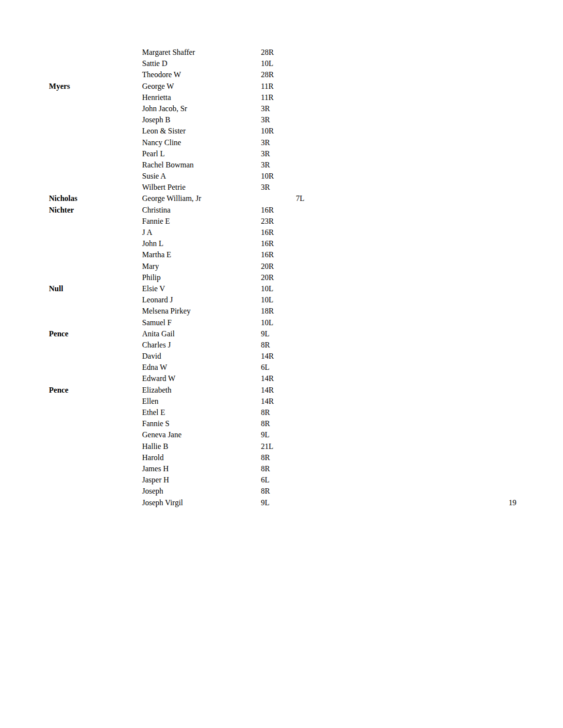| | Margaret Shaffer | 28R |
| | Sattie D | 10L |
| | Theodore W | 28R |
| Myers | George W | 11R |
| | Henrietta | 11R |
| | John Jacob, Sr | 3R |
| | Joseph B | 3R |
| | Leon & Sister | 10R |
| | Nancy Cline | 3R |
| | Pearl L | 3R |
| | Rachel Bowman | 3R |
| | Susie A | 10R |
| | Wilbert Petrie | 3R |
| Nicholas | George William, Jr | 7L |
| Nichter | Christina | 16R |
| | Fannie E | 23R |
| | J A | 16R |
| | John L | 16R |
| | Martha E | 16R |
| | Mary | 20R |
| | Philip | 20R |
| Null | Elsie V | 10L |
| | Leonard J | 10L |
| | Melsena Pirkey | 18R |
| | Samuel F | 10L |
| Pence | Anita Gail | 9L |
| | Charles J | 8R |
| | David | 14R |
| | Edna W | 6L |
| | Edward W | 14R |
| Pence | Elizabeth | 14R |
| | Ellen | 14R |
| | Ethel E | 8R |
| | Fannie S | 8R |
| | Geneva Jane | 9L |
| | Hallie B | 21L |
| | Harold | 8R |
| | James H | 8R |
| | Jasper H | 6L |
| | Joseph | 8R |
| | Joseph Virgil | 9L |
19